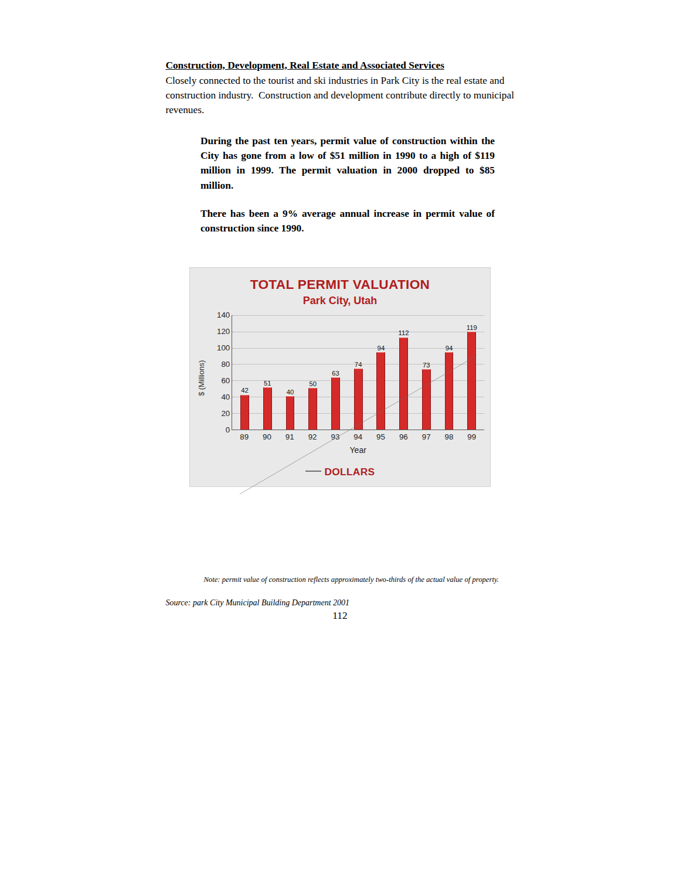Construction, Development, Real Estate and Associated Services
Closely connected to the tourist and ski industries in Park City is the real estate and construction industry. Construction and development contribute directly to municipal revenues.
During the past ten years, permit value of construction within the City has gone from a low of $51 million in 1990 to a high of $119 million in 1999. The permit valuation in 2000 dropped to $85 million.
There has been a 9% average annual increase in permit value of construction since 1990.
TOTAL PERMIT VALUATION
Park City, Utah
$ (Millions)
140 120 100 80 60 40 20 0
42
51
40
50
63
74
94
112
73
94
119
8990919293949596979899
Year
DOLLARS
Note: permit value of construction reflects approximately two-thirds of the actual value of property.
Source: park City Municipal Building Department 2001
112